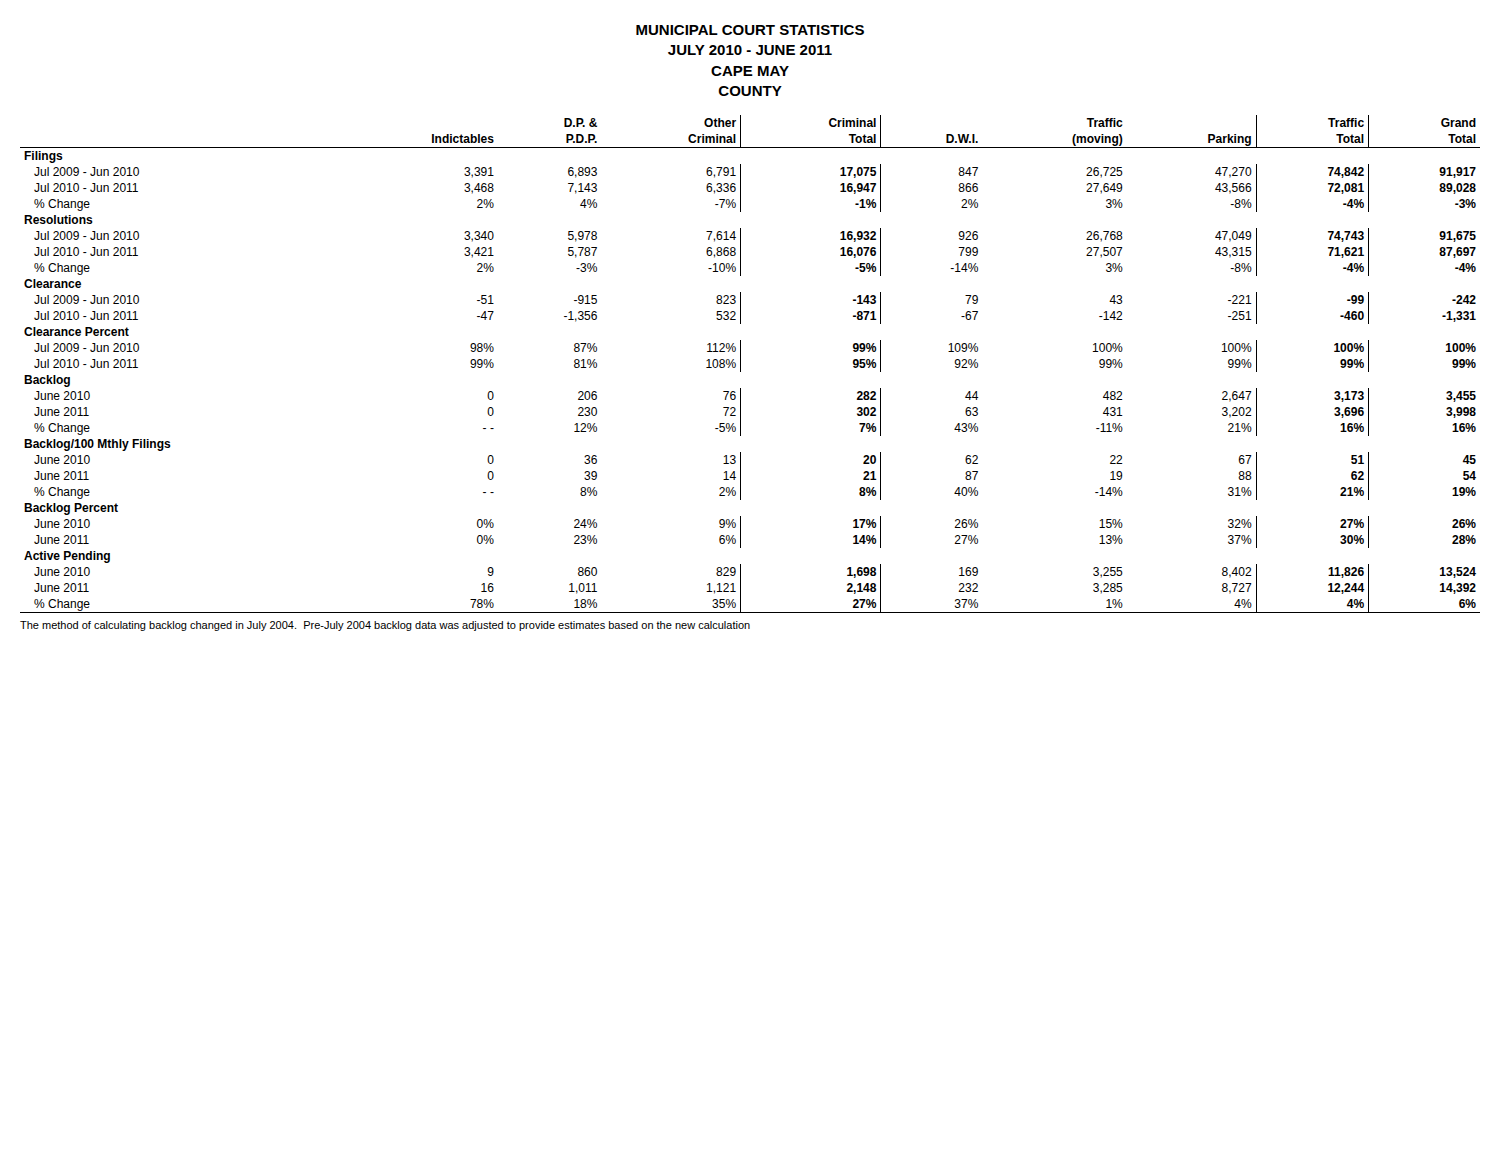MUNICIPAL COURT STATISTICS
JULY 2010 - JUNE 2011
CAPE MAY
COUNTY
| | | D.P. & | Other | Criminal | | Traffic | | Traffic | Grand |
| --- | --- | --- | --- | --- | --- | --- | --- | --- | --- |
| | Indictables | P.D.P. | Criminal | Total | D.W.I. | (moving) | Parking | Total | Total |
| Filings |
| Jul 2009 - Jun 2010 | 3,391 | 6,893 | 6,791 | 17,075 | 847 | 26,725 | 47,270 | 74,842 | 91,917 |
| Jul 2010 - Jun 2011 | 3,468 | 7,143 | 6,336 | 16,947 | 866 | 27,649 | 43,566 | 72,081 | 89,028 |
| % Change | 2% | 4% | -7% | -1% | 2% | 3% | -8% | -4% | -3% |
| Resolutions |
| Jul 2009 - Jun 2010 | 3,340 | 5,978 | 7,614 | 16,932 | 926 | 26,768 | 47,049 | 74,743 | 91,675 |
| Jul 2010 - Jun 2011 | 3,421 | 5,787 | 6,868 | 16,076 | 799 | 27,507 | 43,315 | 71,621 | 87,697 |
| % Change | 2% | -3% | -10% | -5% | -14% | 3% | -8% | -4% | -4% |
| Clearance |
| Jul 2009 - Jun 2010 | -51 | -915 | 823 | -143 | 79 | 43 | -221 | -99 | -242 |
| Jul 2010 - Jun 2011 | -47 | -1,356 | 532 | -871 | -67 | -142 | -251 | -460 | -1,331 |
| Clearance Percent |
| Jul 2009 - Jun 2010 | 98% | 87% | 112% | 99% | 109% | 100% | 100% | 100% | 100% |
| Jul 2010 - Jun 2011 | 99% | 81% | 108% | 95% | 92% | 99% | 99% | 99% | 99% |
| Backlog |
| June 2010 | 0 | 206 | 76 | 282 | 44 | 482 | 2,647 | 3,173 | 3,455 |
| June 2011 | 0 | 230 | 72 | 302 | 63 | 431 | 3,202 | 3,696 | 3,998 |
| % Change | - - | 12% | -5% | 7% | 43% | -11% | 21% | 16% | 16% |
| Backlog/100 Mthly Filings |
| June 2010 | 0 | 36 | 13 | 20 | 62 | 22 | 67 | 51 | 45 |
| June 2011 | 0 | 39 | 14 | 21 | 87 | 19 | 88 | 62 | 54 |
| % Change | - - | 8% | 2% | 8% | 40% | -14% | 31% | 21% | 19% |
| Backlog Percent |
| June 2010 | 0% | 24% | 9% | 17% | 26% | 15% | 32% | 27% | 26% |
| June 2011 | 0% | 23% | 6% | 14% | 27% | 13% | 37% | 30% | 28% |
| Active Pending |
| June 2010 | 9 | 860 | 829 | 1,698 | 169 | 3,255 | 8,402 | 11,826 | 13,524 |
| June 2011 | 16 | 1,011 | 1,121 | 2,148 | 232 | 3,285 | 8,727 | 12,244 | 14,392 |
| % Change | 78% | 18% | 35% | 27% | 37% | 1% | 4% | 4% | 6% |
The method of calculating backlog changed in July 2004. Pre-July 2004 backlog data was adjusted to provide estimates based on the new calculation